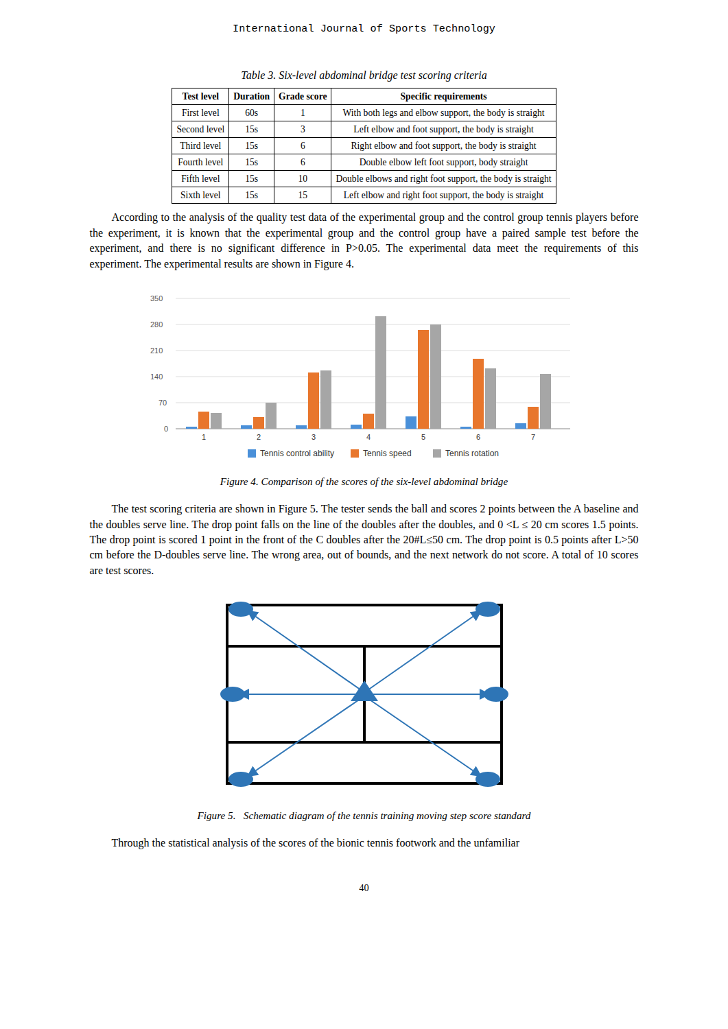International Journal of Sports Technology
Table 3. Six-level abdominal bridge test scoring criteria
| Test level | Duration | Grade score | Specific requirements |
| --- | --- | --- | --- |
| First level | 60s | 1 | With both legs and elbow support, the body is straight |
| Second level | 15s | 3 | Left elbow and foot support, the body is straight |
| Third level | 15s | 6 | Right elbow and foot support, the body is straight |
| Fourth level | 15s | 6 | Double elbow left foot support, body straight |
| Fifth level | 15s | 10 | Double elbows and right foot support, the body is straight |
| Sixth level | 15s | 15 | Left elbow and right foot support, the body is straight |
According to the analysis of the quality test data of the experimental group and the control group tennis players before the experiment, it is known that the experimental group and the control group have a paired sample test before the experiment, and there is no significant difference in P>0.05. The experimental data meet the requirements of this experiment. The experimental results are shown in Figure 4.
350 280 210 140 70 0 1 2 3 4 5 6 7 Tennis control ability Tennis speed Tennis rotation
Figure 4. Comparison of the scores of the six-level abdominal bridge
The test scoring criteria are shown in Figure 5. The tester sends the ball and scores 2 points between the A baseline and the doubles serve line. The drop point falls on the line of the doubles after the doubles, and 0 <L ≤ 20 cm scores 1.5 points. The drop point is scored 1 point in the front of the C doubles after the 20#L≤50 cm. The drop point is 0.5 points after L>50 cm before the D-doubles serve line. The wrong area, out of bounds, and the next network do not score. A total of 10 scores are test scores.
Figure 5. Schematic diagram of the tennis training moving step score standard
Through the statistical analysis of the scores of the bionic tennis footwork and the unfamiliar
40